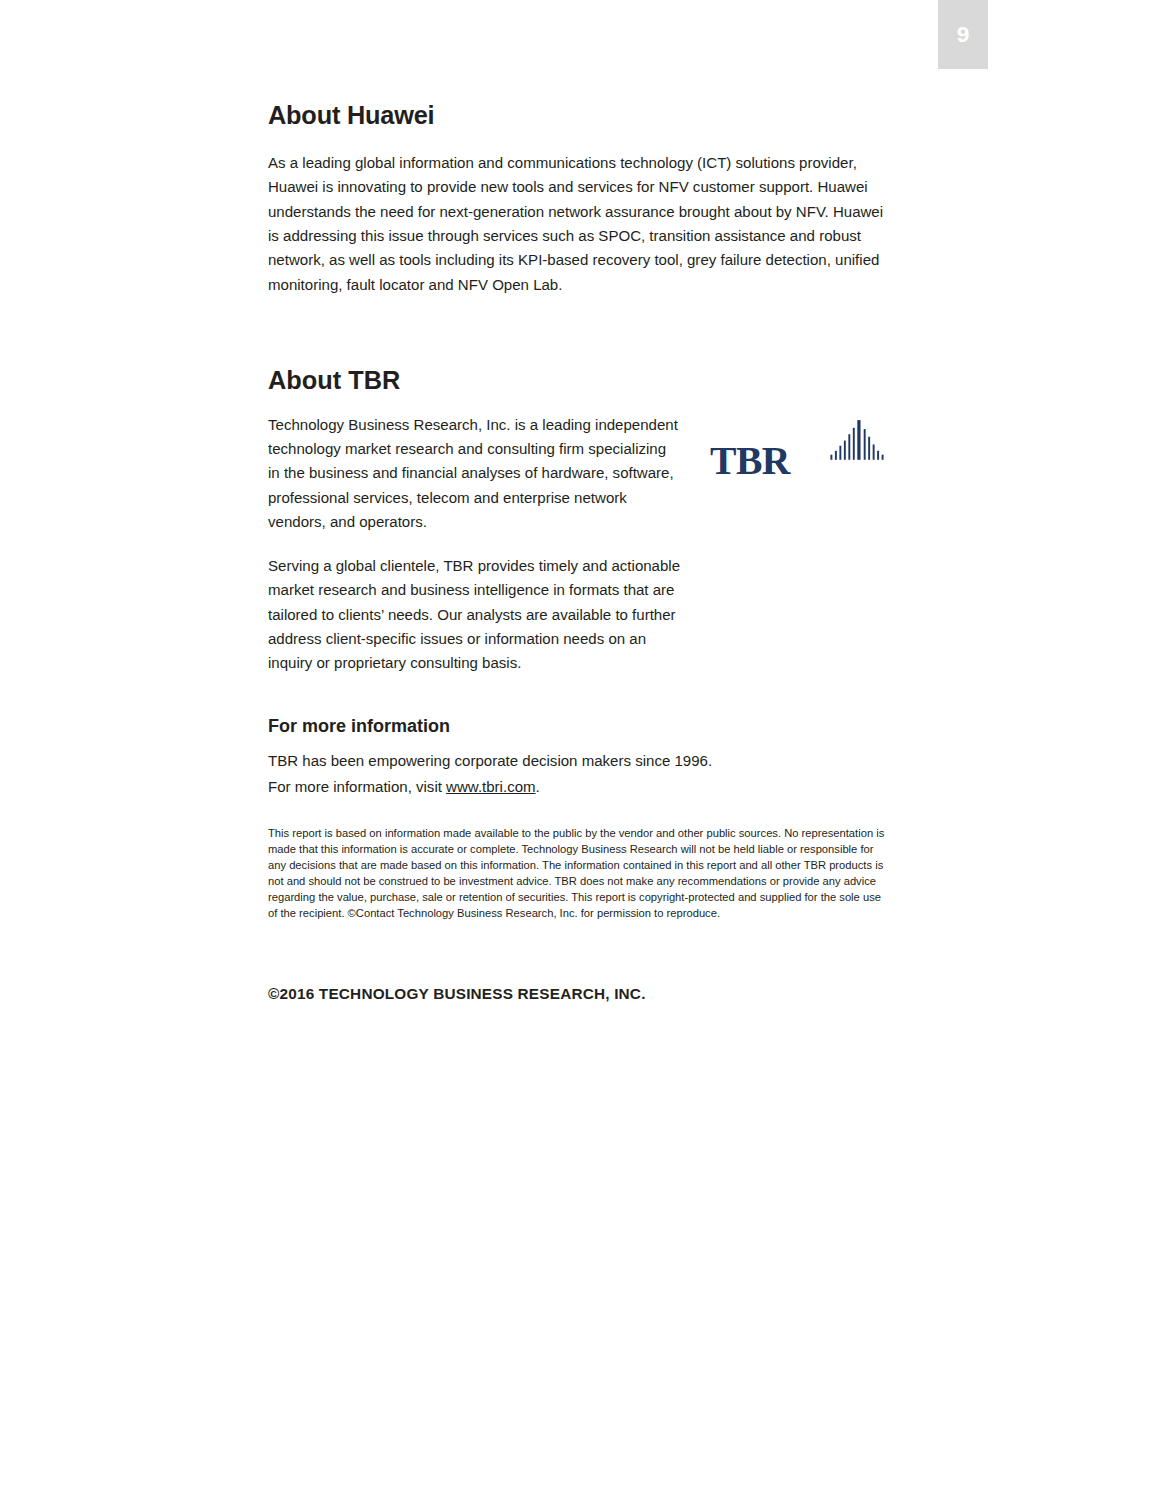9
About Huawei
As a leading global information and communications technology (ICT) solutions provider, Huawei is innovating to provide new tools and services for NFV customer support. Huawei understands the need for next-generation network assurance brought about by NFV. Huawei is addressing this issue through services such as SPOC, transition assistance and robust network, as well as tools including its KPI-based recovery tool, grey failure detection, unified monitoring, fault locator and NFV Open Lab.
About TBR
TBR
Technology Business Research, Inc. is a leading independent technology market research and consulting firm specializing in the business and financial analyses of hardware, software, professional services, telecom and enterprise network vendors, and operators.
Serving a global clientele, TBR provides timely and actionable market research and business intelligence in formats that are tailored to clients’ needs. Our analysts are available to further address client-specific issues or information needs on an inquiry or proprietary consulting basis.
For more information
TBR has been empowering corporate decision makers since 1996.
For more information, visit www.tbri.com.
This report is based on information made available to the public by the vendor and other public sources. No representation is made that this information is accurate or complete. Technology Business Research will not be held liable or responsible for any decisions that are made based on this information. The information contained in this report and all other TBR products is not and should not be construed to be investment advice. TBR does not make any recommendations or provide any advice regarding the value, purchase, sale or retention of securities. This report is copyright-protected and supplied for the sole use of the recipient. ©Contact Technology Business Research, Inc. for permission to reproduce.
©2016 TECHNOLOGY BUSINESS RESEARCH, INC.